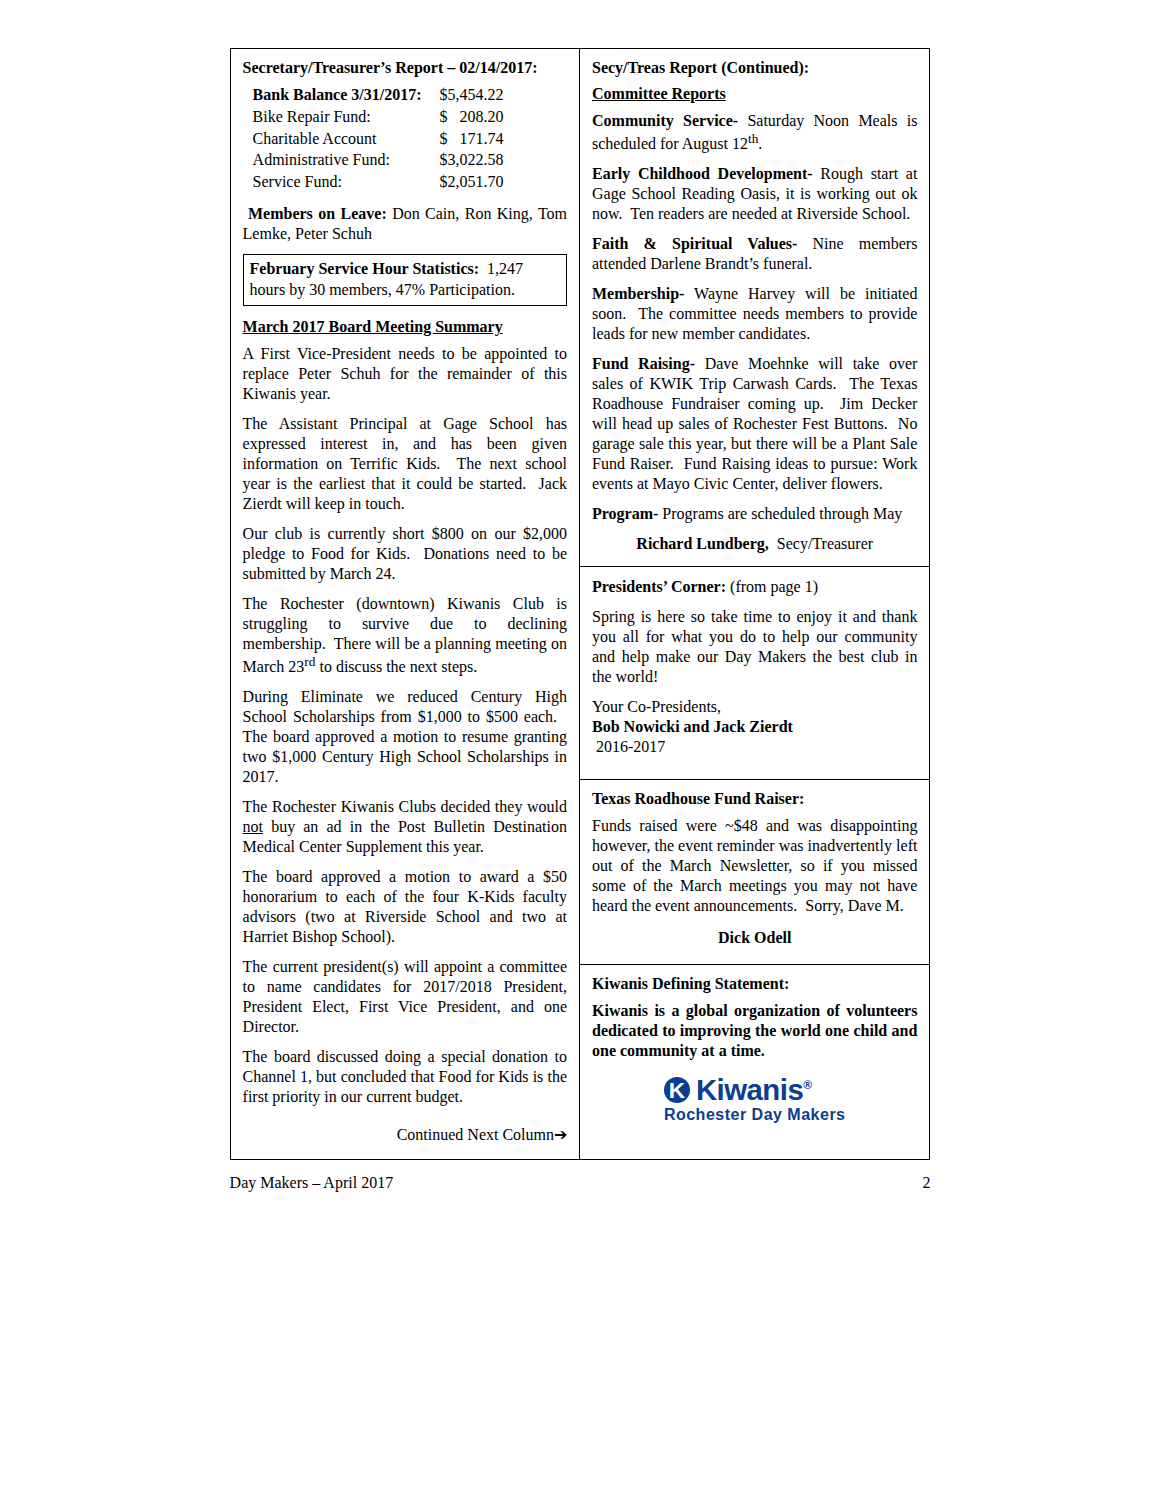Secretary/Treasurer’s Report – 02/14/2017:
| Bank Balance 3/31/2017: | $5,454.22 |
| Bike Repair Fund: | $ 208.20 |
| Charitable Account | $ 171.74 |
| Administrative Fund: | $3,022.58 |
| Service Fund: | $2,051.70 |
Members on Leave: Don Cain, Ron King, Tom Lemke, Peter Schuh
February Service Hour Statistics: 1,247 hours by 30 members, 47% Participation.
March 2017 Board Meeting Summary
A First Vice-President needs to be appointed to replace Peter Schuh for the remainder of this Kiwanis year.
The Assistant Principal at Gage School has expressed interest in, and has been given information on Terrific Kids. The next school year is the earliest that it could be started. Jack Zierdt will keep in touch.
Our club is currently short $800 on our $2,000 pledge to Food for Kids. Donations need to be submitted by March 24.
The Rochester (downtown) Kiwanis Club is struggling to survive due to declining membership. There will be a planning meeting on March 23rd to discuss the next steps.
During Eliminate we reduced Century High School Scholarships from $1,000 to $500 each. The board approved a motion to resume granting two $1,000 Century High School Scholarships in 2017.
The Rochester Kiwanis Clubs decided they would not buy an ad in the Post Bulletin Destination Medical Center Supplement this year.
The board approved a motion to award a $50 honorarium to each of the four K-Kids faculty advisors (two at Riverside School and two at Harriet Bishop School).
The current president(s) will appoint a committee to name candidates for 2017/2018 President, President Elect, First Vice President, and one Director.
The board discussed doing a special donation to Channel 1, but concluded that Food for Kids is the first priority in our current budget.
Continued Next Column➔
Secy/Treas Report (Continued):
Committee Reports
Community Service- Saturday Noon Meals is scheduled for August 12th.
Early Childhood Development- Rough start at Gage School Reading Oasis, it is working out ok now. Ten readers are needed at Riverside School.
Faith & Spiritual Values- Nine members attended Darlene Brandt’s funeral.
Membership- Wayne Harvey will be initiated soon. The committee needs members to provide leads for new member candidates.
Fund Raising- Dave Moehnke will take over sales of KWIK Trip Carwash Cards. The Texas Roadhouse Fundraiser coming up. Jim Decker will head up sales of Rochester Fest Buttons. No garage sale this year, but there will be a Plant Sale Fund Raiser. Fund Raising ideas to pursue: Work events at Mayo Civic Center, deliver flowers.
Program- Programs are scheduled through May
Richard Lundberg, Secy/Treasurer
Presidents’ Corner: (from page 1)
Spring is here so take time to enjoy it and thank you all for what you do to help our community and help make our Day Makers the best club in the world!
Your Co-Presidents,
Bob Nowicki and Jack Zierdt
2016-2017
Texas Roadhouse Fund Raiser:
Funds raised were ~$48 and was disappointing however, the event reminder was inadvertently left out of the March Newsletter, so if you missed some of the March meetings you may not have heard the event announcements. Sorry, Dave M.
Dick Odell
Kiwanis Defining Statement:
Kiwanis is a global organization of volunteers dedicated to improving the world one child and one community at a time.
K Kiwanis®
Rochester Day Makers
Day Makers – April 2017
2